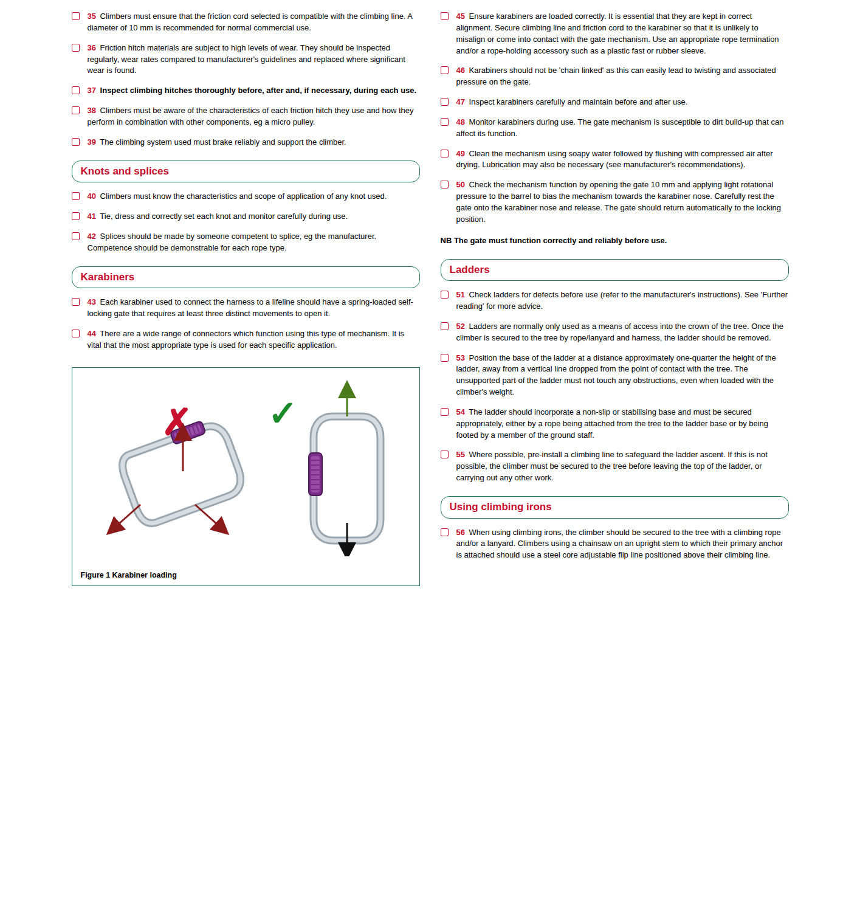35 Climbers must ensure that the friction cord selected is compatible with the climbing line. A diameter of 10 mm is recommended for normal commercial use.
36 Friction hitch materials are subject to high levels of wear. They should be inspected regularly, wear rates compared to manufacturer's guidelines and replaced where significant wear is found.
37 Inspect climbing hitches thoroughly before, after and, if necessary, during each use.
38 Climbers must be aware of the characteristics of each friction hitch they use and how they perform in combination with other components, eg a micro pulley.
39 The climbing system used must brake reliably and support the climber.
Knots and splices
40 Climbers must know the characteristics and scope of application of any knot used.
41 Tie, dress and correctly set each knot and monitor carefully during use.
42 Splices should be made by someone competent to splice, eg the manufacturer. Competence should be demonstrable for each rope type.
Karabiners
43 Each karabiner used to connect the harness to a lifeline should have a spring-loaded self-locking gate that requires at least three distinct movements to open it.
44 There are a wide range of connectors which function using this type of mechanism. It is vital that the most appropriate type is used for each specific application.
✗ ✓
Figure 1 Karabiner loading
45 Ensure karabiners are loaded correctly. It is essential that they are kept in correct alignment. Secure climbing line and friction cord to the karabiner so that it is unlikely to misalign or come into contact with the gate mechanism. Use an appropriate rope termination and/or a rope-holding accessory such as a plastic fast or rubber sleeve.
46 Karabiners should not be 'chain linked' as this can easily lead to twisting and associated pressure on the gate.
47 Inspect karabiners carefully and maintain before and after use.
48 Monitor karabiners during use. The gate mechanism is susceptible to dirt build-up that can affect its function.
49 Clean the mechanism using soapy water followed by flushing with compressed air after drying. Lubrication may also be necessary (see manufacturer's recommendations).
50 Check the mechanism function by opening the gate 10 mm and applying light rotational pressure to the barrel to bias the mechanism towards the karabiner nose. Carefully rest the gate onto the karabiner nose and release. The gate should return automatically to the locking position.
NB The gate must function correctly and reliably before use.
Ladders
51 Check ladders for defects before use (refer to the manufacturer's instructions). See 'Further reading' for more advice.
52 Ladders are normally only used as a means of access into the crown of the tree. Once the climber is secured to the tree by rope/lanyard and harness, the ladder should be removed.
53 Position the base of the ladder at a distance approximately one-quarter the height of the ladder, away from a vertical line dropped from the point of contact with the tree. The unsupported part of the ladder must not touch any obstructions, even when loaded with the climber's weight.
54 The ladder should incorporate a non-slip or stabilising base and must be secured appropriately, either by a rope being attached from the tree to the ladder base or by being footed by a member of the ground staff.
55 Where possible, pre-install a climbing line to safeguard the ladder ascent. If this is not possible, the climber must be secured to the tree before leaving the top of the ladder, or carrying out any other work.
Using climbing irons
56 When using climbing irons, the climber should be secured to the tree with a climbing rope and/or a lanyard. Climbers using a chainsaw on an upright stem to which their primary anchor is attached should use a steel core adjustable flip line positioned above their climbing line.